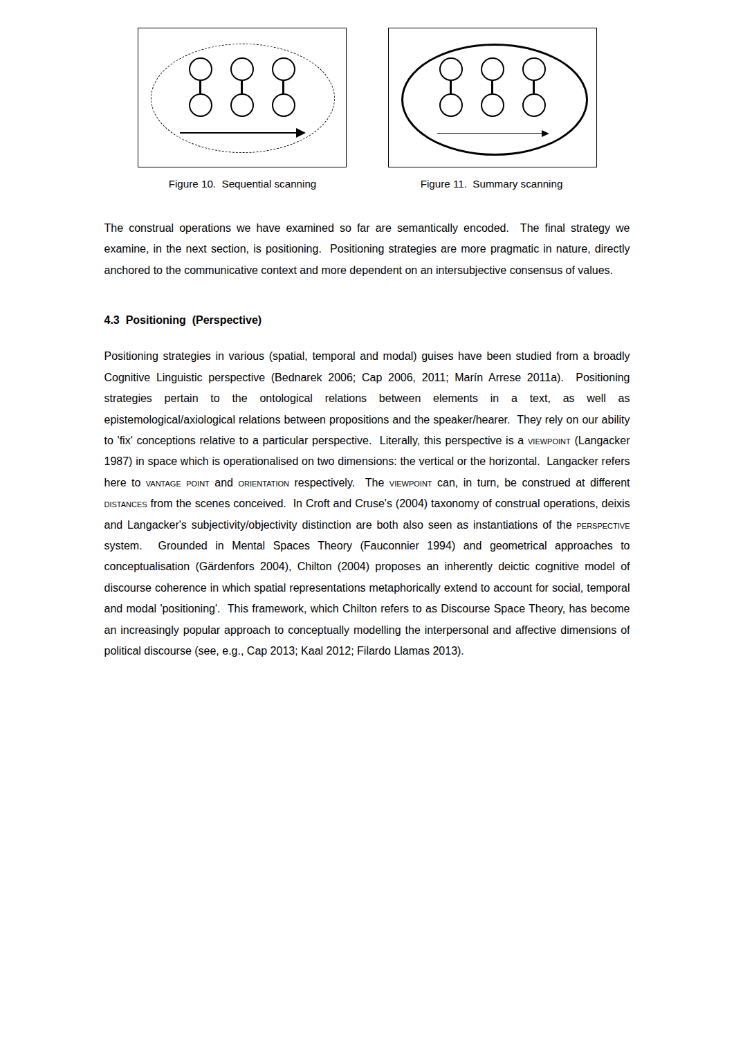Figure 10. Sequential scanning Figure 11. Summary scanning
The construal operations we have examined so far are semantically encoded. The final strategy we examine, in the next section, is positioning. Positioning strategies are more pragmatic in nature, directly anchored to the communicative context and more dependent on an intersubjective consensus of values.
4.3 Positioning (Perspective)
Positioning strategies in various (spatial, temporal and modal) guises have been studied from a broadly Cognitive Linguistic perspective (Bednarek 2006; Cap 2006, 2011; Marín Arrese 2011a). Positioning strategies pertain to the ontological relations between elements in a text, as well as epistemological/axiological relations between propositions and the speaker/hearer. They rely on our ability to 'fix' conceptions relative to a particular perspective. Literally, this perspective is a viewpoint (Langacker 1987) in space which is operationalised on two dimensions: the vertical or the horizontal. Langacker refers here to vantage point and orientation respectively. The viewpoint can, in turn, be construed at different distances from the scenes conceived. In Croft and Cruse's (2004) taxonomy of construal operations, deixis and Langacker's subjectivity/objectivity distinction are both also seen as instantiations of the perspective system. Grounded in Mental Spaces Theory (Fauconnier 1994) and geometrical approaches to conceptualisation (Gärdenfors 2004), Chilton (2004) proposes an inherently deictic cognitive model of discourse coherence in which spatial representations metaphorically extend to account for social, temporal and modal 'positioning'. This framework, which Chilton refers to as Discourse Space Theory, has become an increasingly popular approach to conceptually modelling the interpersonal and affective dimensions of political discourse (see, e.g., Cap 2013; Kaal 2012; Filardo Llamas 2013).